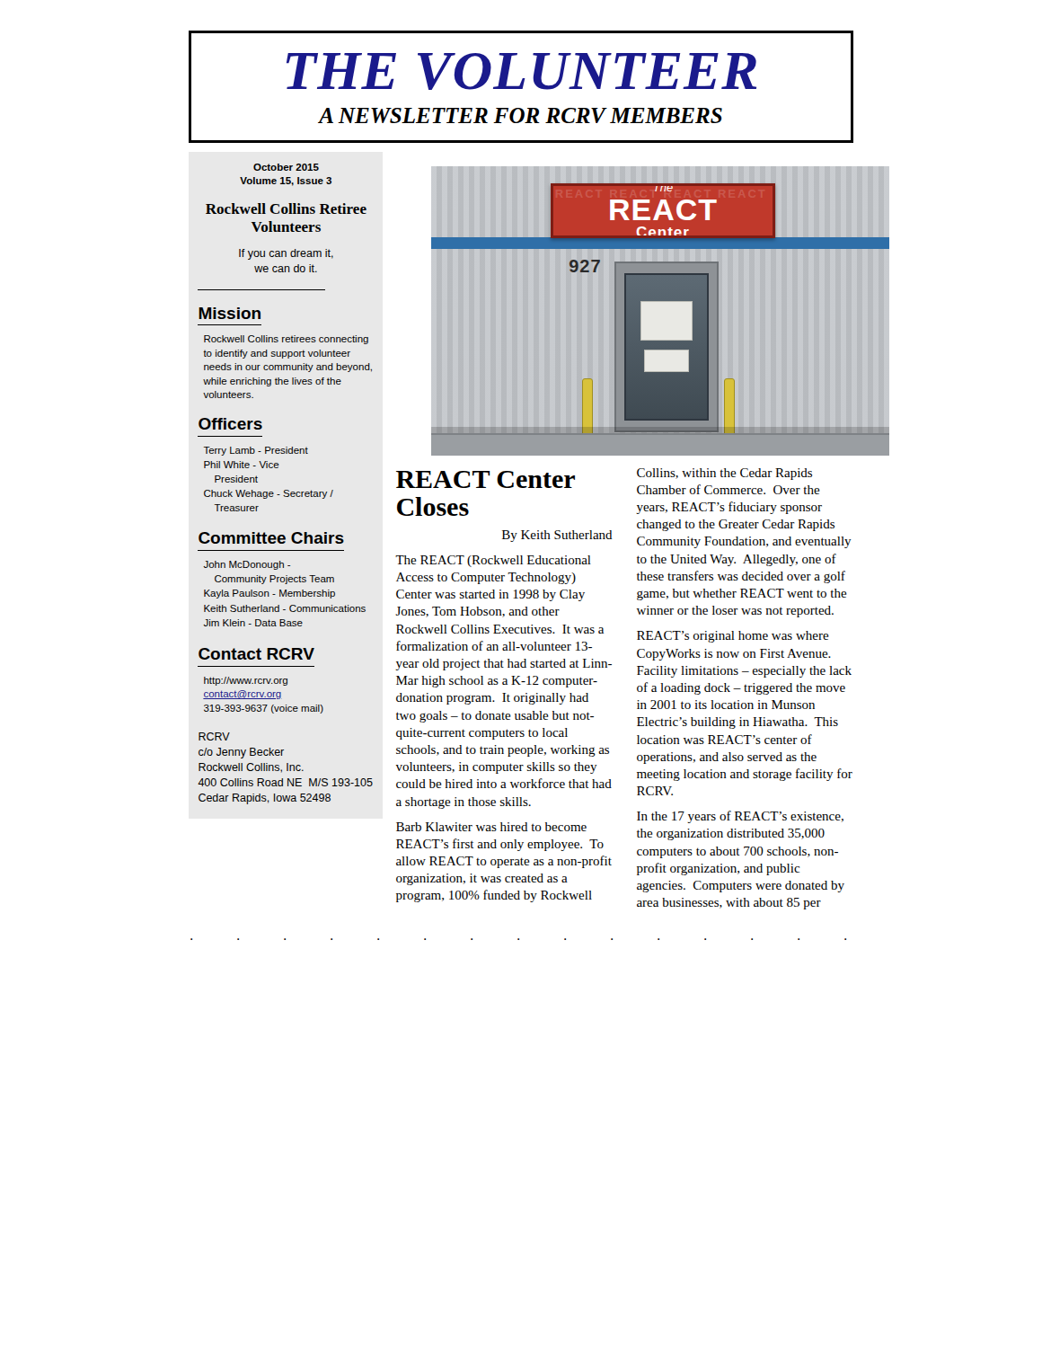THE VOLUNTEER
A NEWSLETTER FOR RCRV MEMBERS
October 2015
Volume 15, Issue 3
Rockwell Collins Retiree
Volunteers
If you can dream it,
we can do it.
Mission
Rockwell Collins retirees connecting to identify and support volunteer needs in our community and beyond, while enriching the lives of the volunteers.
Officers
Terry Lamb - President
Phil White - Vice President
Chuck Wehage - Secretary / Treasurer
Committee Chairs
John McDonough - Community Projects Team
Kayla Paulson - Membership
Keith Sutherland - Communications
Jim Klein - Data Base
Contact RCRV
http://www.rcrv.org
contact@rcrv.org
319-393-9637 (voice mail)
RCRV
c/o Jenny Becker
Rockwell Collins, Inc.
400 Collins Road NE M/S 193-105
Cedar Rapids, Iowa 52498
REACT REACT REACT REACT REACT REACT REACT REACT REACT REACT REACT REACT
The REACT Center
927
REACT Center Closes
By Keith Sutherland
The REACT (Rockwell Educational Access to Computer Technology) Center was started in 1998 by Clay Jones, Tom Hobson, and other Rockwell Collins Executives. It was a formalization of an all-volunteer 13-year old project that had started at Linn-Mar high school as a K-12 computer-donation program. It originally had two goals – to donate usable but not-quite-current computers to local schools, and to train people, working as volunteers, in computer skills so they could be hired into a workforce that had a shortage in those skills.
Barb Klawiter was hired to become REACT’s first and only employee. To allow REACT to operate as a non-profit organization, it was created as a program, 100% funded by Rockwell
Collins, within the Cedar Rapids Chamber of Commerce. Over the years, REACT’s fiduciary sponsor changed to the Greater Cedar Rapids Community Foundation, and eventually to the United Way. Allegedly, one of these transfers was decided over a golf game, but whether REACT went to the winner or the loser was not reported.
REACT’s original home was where CopyWorks is now on First Avenue. Facility limitations – especially the lack of a loading dock – triggered the move in 2001 to its location in Munson Electric’s building in Hiawatha. This location was REACT’s center of operations, and also served as the meeting location and storage facility for RCRV.
In the 17 years of REACT’s existence, the organization distributed 35,000 computers to about 700 schools, non-profit organization, and public agencies. Computers were donated by area businesses, with about 85 per
· · · · · · · · · · · · · · · · · · · · · · · · · · · · · · · ·